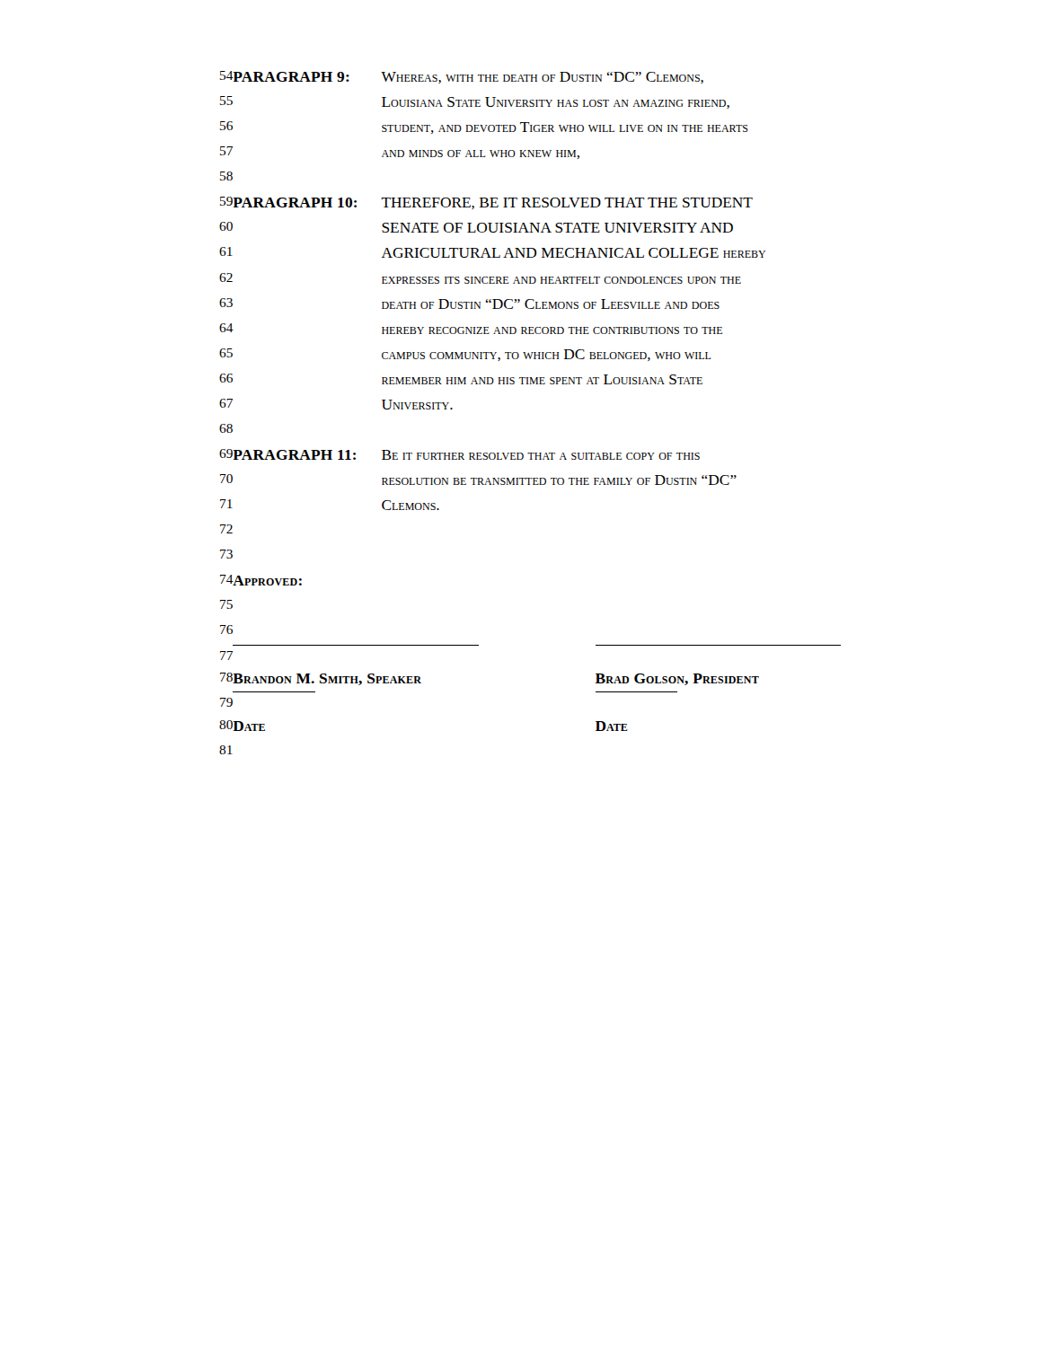| 54 | PARAGRAPH 9: | Whereas, with the death of Dustin “DC” Clemons, |
| 55 | | Louisiana State University has lost an amazing friend, |
| 56 | | student, and devoted Tiger who will live on in the hearts |
| 57 | | and minds of all who knew him, |
| 58 | | |
| 59 | PARAGRAPH 10: | Therefore, be it resolved that the Student |
| 60 | | Senate of Louisiana State University and |
| 61 | | Agricultural and Mechanical College hereby |
| 62 | | expresses its sincere and heartfelt condolences upon the |
| 63 | | death of Dustin “DC” Clemons of Leesville and does |
| 64 | | hereby recognize and record the contributions to the |
| 65 | | campus community, to which DC belonged, who will |
| 66 | | remember him and his time spent at Louisiana State |
| 67 | | University. |
| 68 | | |
| 69 | PARAGRAPH 11: | Be it further resolved that a suitable copy of this |
| 70 | | resolution be transmitted to the family of Dustin “DC” |
| 71 | | Clemons. |
| 72 | | |
| 73 | | |
| 74 | Approved: | |
| 75 | | |
| 76 | | |
| 77 | |
| 78 | Brandon M. Smith, Speaker Brad Golson, President |
| 79 | |
| 80 | Date Date |
| 81 | |